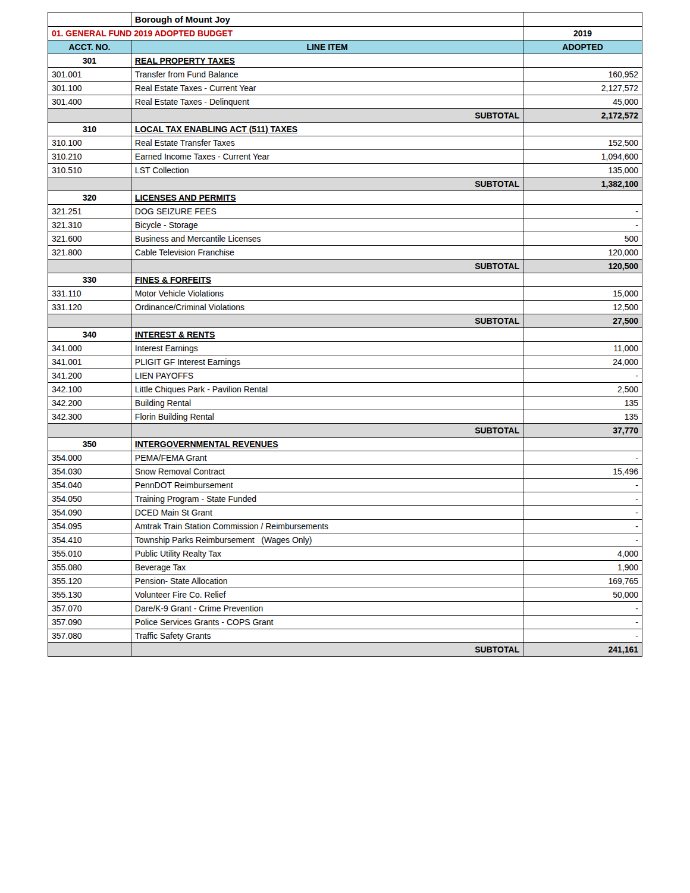| | Borough of Mount Joy | |
| 01. GENERAL FUND 2019 ADOPTED BUDGET | 2019 |
| ACCT. NO. | LINE ITEM | ADOPTED |
| 301 | REAL PROPERTY TAXES | |
| 301.001 | Transfer from Fund Balance | 160,952 |
| 301.100 | Real Estate Taxes - Current Year | 2,127,572 |
| 301.400 | Real Estate Taxes - Delinquent | 45,000 |
| | SUBTOTAL | 2,172,572 |
| 310 | LOCAL TAX ENABLING ACT (511) TAXES | |
| 310.100 | Real Estate Transfer Taxes | 152,500 |
| 310.210 | Earned Income Taxes - Current Year | 1,094,600 |
| 310.510 | LST Collection | 135,000 |
| | SUBTOTAL | 1,382,100 |
| 320 | LICENSES AND PERMITS | |
| 321.251 | DOG SEIZURE FEES | - |
| 321.310 | Bicycle - Storage | - |
| 321.600 | Business and Mercantile Licenses | 500 |
| 321.800 | Cable Television Franchise | 120,000 |
| | SUBTOTAL | 120,500 |
| 330 | FINES & FORFEITS | |
| 331.110 | Motor Vehicle Violations | 15,000 |
| 331.120 | Ordinance/Criminal Violations | 12,500 |
| | SUBTOTAL | 27,500 |
| 340 | INTEREST & RENTS | |
| 341.000 | Interest Earnings | 11,000 |
| 341.001 | PLIGIT GF Interest Earnings | 24,000 |
| 341.200 | LIEN PAYOFFS | - |
| 342.100 | Little Chiques Park - Pavilion Rental | 2,500 |
| 342.200 | Building Rental | 135 |
| 342.300 | Florin Building Rental | 135 |
| | SUBTOTAL | 37,770 |
| 350 | INTERGOVERNMENTAL REVENUES | |
| 354.000 | PEMA/FEMA Grant | - |
| 354.030 | Snow Removal Contract | 15,496 |
| 354.040 | PennDOT Reimbursement | - |
| 354.050 | Training Program - State Funded | - |
| 354.090 | DCED Main St Grant | - |
| 354.095 | Amtrak Train Station Commission / Reimbursements | - |
| 354.410 | Township Parks Reimbursement (Wages Only) | - |
| 355.010 | Public Utility Realty Tax | 4,000 |
| 355.080 | Beverage Tax | 1,900 |
| 355.120 | Pension- State Allocation | 169,765 |
| 355.130 | Volunteer Fire Co. Relief | 50,000 |
| 357.070 | Dare/K-9 Grant - Crime Prevention | - |
| 357.090 | Police Services Grants - COPS Grant | - |
| 357.080 | Traffic Safety Grants | - |
| | SUBTOTAL | 241,161 |